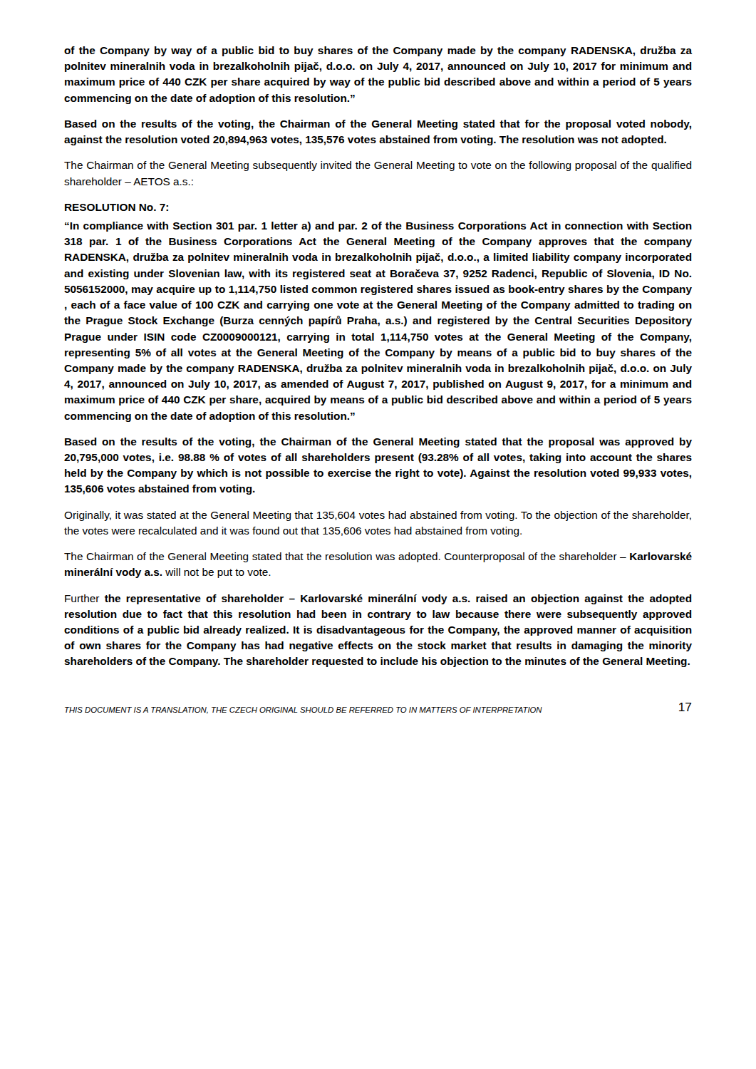of the Company by way of a public bid to buy shares of the Company made by the company RADENSKA, družba za polnitev mineralnih voda in brezalkoholnih pijač, d.o.o. on July 4, 2017, announced on July 10, 2017 for minimum and maximum price of 440 CZK per share acquired by way of the public bid described above and within a period of 5 years commencing on the date of adoption of this resolution.”
Based on the results of the voting, the Chairman of the General Meeting stated that for the proposal voted nobody, against the resolution voted 20,894,963 votes, 135,576 votes abstained from voting. The resolution was not adopted.
The Chairman of the General Meeting subsequently invited the General Meeting to vote on the following proposal of the qualified shareholder – AETOS a.s.:
RESOLUTION No. 7:
“In compliance with Section 301 par. 1 letter a) and par. 2 of the Business Corporations Act in connection with Section 318 par. 1 of the Business Corporations Act the General Meeting of the Company approves that the company RADENSKA, družba za polnitev mineralnih voda in brezalkoholnih pijač, d.o.o., a limited liability company incorporated and existing under Slovenian law, with its registered seat at Boračeva 37, 9252 Radenci, Republic of Slovenia, ID No. 5056152000, may acquire up to 1,114,750 listed common registered shares issued as book-entry shares by the Company , each of a face value of 100 CZK and carrying one vote at the General Meeting of the Company admitted to trading on the Prague Stock Exchange (Burza cenných papírů Praha, a.s.) and registered by the Central Securities Depository Prague under ISIN code CZ0009000121, carrying in total 1,114,750 votes at the General Meeting of the Company, representing 5% of all votes at the General Meeting of the Company by means of a public bid to buy shares of the Company made by the company RADENSKA, družba za polnitev mineralnih voda in brezalkoholnih pijač, d.o.o. on July 4, 2017, announced on July 10, 2017, as amended of August 7, 2017, published on August 9, 2017, for a minimum and maximum price of 440 CZK per share, acquired by means of a public bid described above and within a period of 5 years commencing on the date of adoption of this resolution.”
Based on the results of the voting, the Chairman of the General Meeting stated that the proposal was approved by 20,795,000 votes, i.e. 98.88 % of votes of all shareholders present (93.28% of all votes, taking into account the shares held by the Company by which is not possible to exercise the right to vote). Against the resolution voted 99,933 votes, 135,606 votes abstained from voting.
Originally, it was stated at the General Meeting that 135,604 votes had abstained from voting. To the objection of the shareholder, the votes were recalculated and it was found out that 135,606 votes had abstained from voting.
The Chairman of the General Meeting stated that the resolution was adopted. Counterproposal of the shareholder – Karlovarské minerální vody a.s. will not be put to vote.
Further the representative of shareholder – Karlovarské minerální vody a.s. raised an objection against the adopted resolution due to fact that this resolution had been in contrary to law because there were subsequently approved conditions of a public bid already realized. It is disadvantageous for the Company, the approved manner of acquisition of own shares for the Company has had negative effects on the stock market that results in damaging the minority shareholders of the Company. The shareholder requested to include his objection to the minutes of the General Meeting.
THIS DOCUMENT IS A TRANSLATION, THE CZECH ORIGINAL SHOULD BE REFERRED TO IN MATTERS OF INTERPRETATION 17